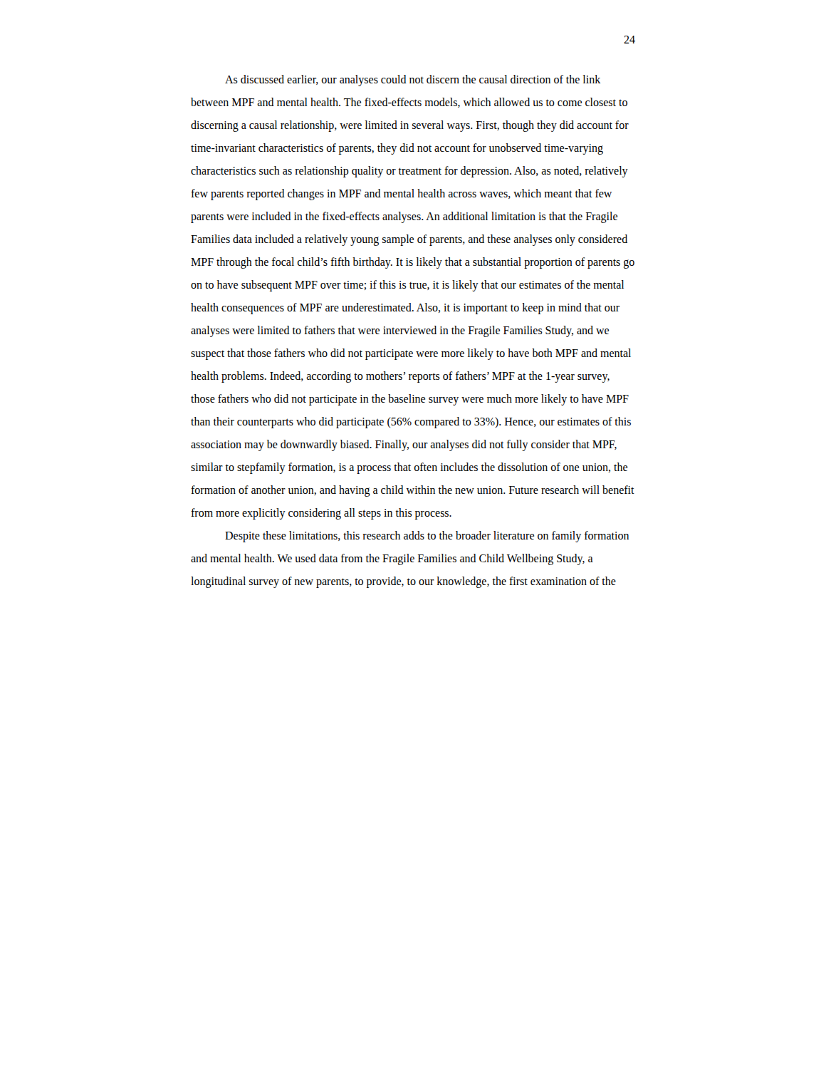24
As discussed earlier, our analyses could not discern the causal direction of the link between MPF and mental health. The fixed-effects models, which allowed us to come closest to discerning a causal relationship, were limited in several ways. First, though they did account for time-invariant characteristics of parents, they did not account for unobserved time-varying characteristics such as relationship quality or treatment for depression. Also, as noted, relatively few parents reported changes in MPF and mental health across waves, which meant that few parents were included in the fixed-effects analyses. An additional limitation is that the Fragile Families data included a relatively young sample of parents, and these analyses only considered MPF through the focal child’s fifth birthday. It is likely that a substantial proportion of parents go on to have subsequent MPF over time; if this is true, it is likely that our estimates of the mental health consequences of MPF are underestimated. Also, it is important to keep in mind that our analyses were limited to fathers that were interviewed in the Fragile Families Study, and we suspect that those fathers who did not participate were more likely to have both MPF and mental health problems. Indeed, according to mothers’ reports of fathers’ MPF at the 1-year survey, those fathers who did not participate in the baseline survey were much more likely to have MPF than their counterparts who did participate (56% compared to 33%). Hence, our estimates of this association may be downwardly biased. Finally, our analyses did not fully consider that MPF, similar to stepfamily formation, is a process that often includes the dissolution of one union, the formation of another union, and having a child within the new union. Future research will benefit from more explicitly considering all steps in this process.
Despite these limitations, this research adds to the broader literature on family formation and mental health. We used data from the Fragile Families and Child Wellbeing Study, a longitudinal survey of new parents, to provide, to our knowledge, the first examination of the